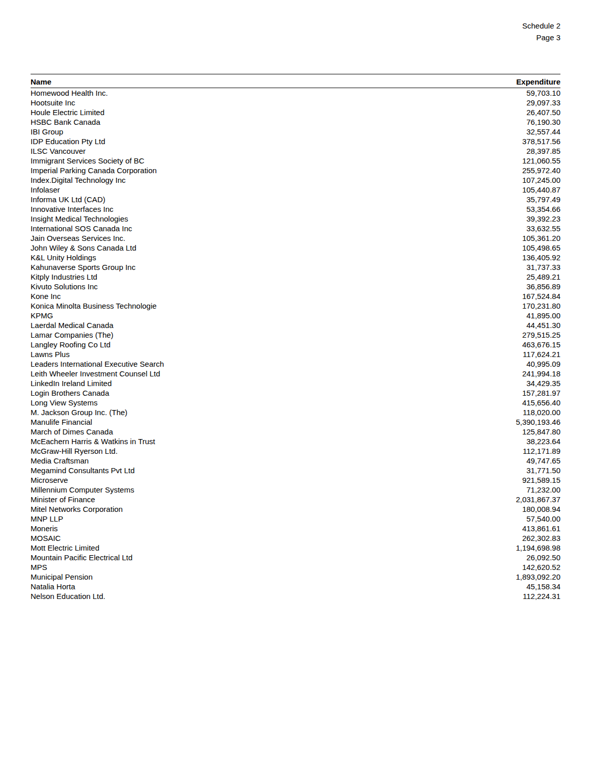Schedule 2
Page 3
| Name | Expenditure |
| --- | --- |
| Homewood Health Inc. | 59,703.10 |
| Hootsuite Inc | 29,097.33 |
| Houle Electric Limited | 26,407.50 |
| HSBC Bank Canada | 76,190.30 |
| IBI Group | 32,557.44 |
| IDP Education Pty Ltd | 378,517.56 |
| ILSC Vancouver | 28,397.85 |
| Immigrant Services Society of BC | 121,060.55 |
| Imperial Parking Canada Corporation | 255,972.40 |
| Index.Digital Technology Inc | 107,245.00 |
| Infolaser | 105,440.87 |
| Informa UK Ltd (CAD) | 35,797.49 |
| Innovative Interfaces Inc | 53,354.66 |
| Insight Medical Technologies | 39,392.23 |
| International SOS Canada Inc | 33,632.55 |
| Jain Overseas Services Inc. | 105,361.20 |
| John Wiley & Sons Canada Ltd | 105,498.65 |
| K&L Unity Holdings | 136,405.92 |
| Kahunaverse Sports Group Inc | 31,737.33 |
| Kitply Industries Ltd | 25,489.21 |
| Kivuto Solutions Inc | 36,856.89 |
| Kone Inc | 167,524.84 |
| Konica Minolta Business Technologie | 170,231.80 |
| KPMG | 41,895.00 |
| Laerdal Medical Canada | 44,451.30 |
| Lamar Companies (The) | 279,515.25 |
| Langley Roofing Co Ltd | 463,676.15 |
| Lawns Plus | 117,624.21 |
| Leaders International Executive Search | 40,995.09 |
| Leith Wheeler Investment Counsel Ltd | 241,994.18 |
| LinkedIn Ireland Limited | 34,429.35 |
| Login Brothers Canada | 157,281.97 |
| Long View Systems | 415,656.40 |
| M. Jackson Group Inc. (The) | 118,020.00 |
| Manulife Financial | 5,390,193.46 |
| March of Dimes Canada | 125,847.80 |
| McEachern Harris & Watkins in Trust | 38,223.64 |
| McGraw-Hill Ryerson Ltd. | 112,171.89 |
| Media Craftsman | 49,747.65 |
| Megamind Consultants Pvt Ltd | 31,771.50 |
| Microserve | 921,589.15 |
| Millennium Computer Systems | 71,232.00 |
| Minister of Finance | 2,031,867.37 |
| Mitel Networks Corporation | 180,008.94 |
| MNP LLP | 57,540.00 |
| Moneris | 413,861.61 |
| MOSAIC | 262,302.83 |
| Mott Electric Limited | 1,194,698.98 |
| Mountain Pacific Electrical Ltd | 26,092.50 |
| MPS | 142,620.52 |
| Municipal Pension | 1,893,092.20 |
| Natalia Horta | 45,158.34 |
| Nelson Education Ltd. | 112,224.31 |